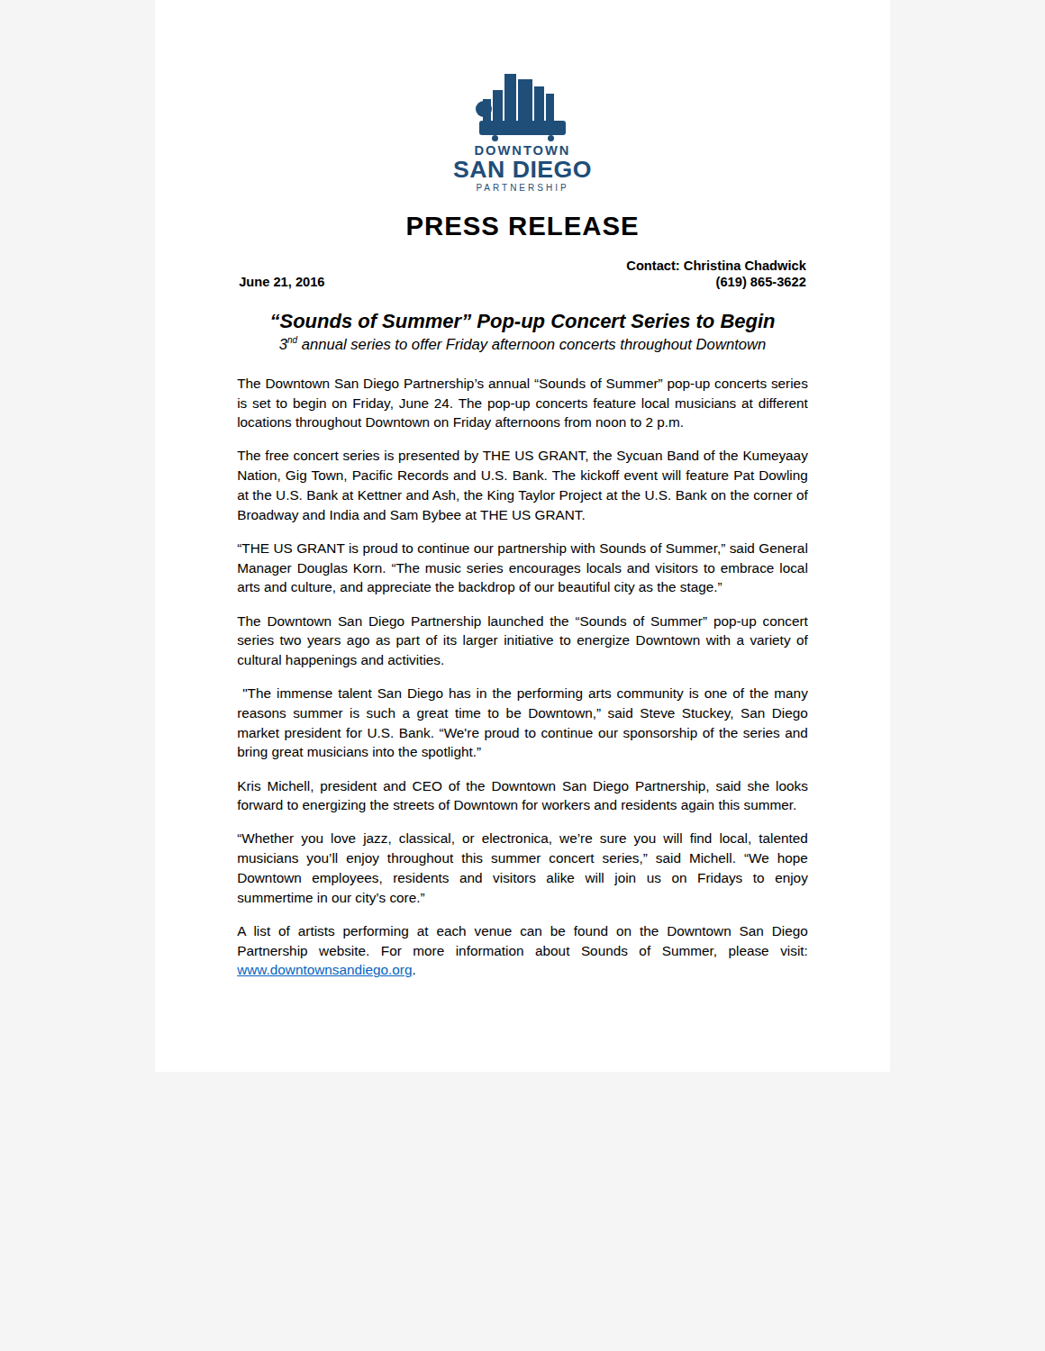DOWNTOWN SAN DIEGO PARTNERSHIP
PRESS RELEASE
| | Contact: Christina Chadwick |
| June 21, 2016 | (619) 865-3622 |
“Sounds of Summer” Pop-up Concert Series to Begin
3nd annual series to offer Friday afternoon concerts throughout Downtown
The Downtown San Diego Partnership’s annual “Sounds of Summer” pop-up concerts series is set to begin on Friday, June 24. The pop-up concerts feature local musicians at different locations throughout Downtown on Friday afternoons from noon to 2 p.m.
The free concert series is presented by THE US GRANT, the Sycuan Band of the Kumeyaay Nation, Gig Town, Pacific Records and U.S. Bank. The kickoff event will feature Pat Dowling at the U.S. Bank at Kettner and Ash, the King Taylor Project at the U.S. Bank on the corner of Broadway and India and Sam Bybee at THE US GRANT.
“THE US GRANT is proud to continue our partnership with Sounds of Summer,” said General Manager Douglas Korn. “The music series encourages locals and visitors to embrace local arts and culture, and appreciate the backdrop of our beautiful city as the stage.”
The Downtown San Diego Partnership launched the “Sounds of Summer” pop-up concert series two years ago as part of its larger initiative to energize Downtown with a variety of cultural happenings and activities.
"The immense talent San Diego has in the performing arts community is one of the many reasons summer is such a great time to be Downtown,” said Steve Stuckey, San Diego market president for U.S. Bank. “We're proud to continue our sponsorship of the series and bring great musicians into the spotlight.”
Kris Michell, president and CEO of the Downtown San Diego Partnership, said she looks forward to energizing the streets of Downtown for workers and residents again this summer.
“Whether you love jazz, classical, or electronica, we’re sure you will find local, talented musicians you’ll enjoy throughout this summer concert series,” said Michell. “We hope Downtown employees, residents and visitors alike will join us on Fridays to enjoy summertime in our city’s core.”
A list of artists performing at each venue can be found on the Downtown San Diego Partnership website. For more information about Sounds of Summer, please visit: www.downtownsandiego.org.